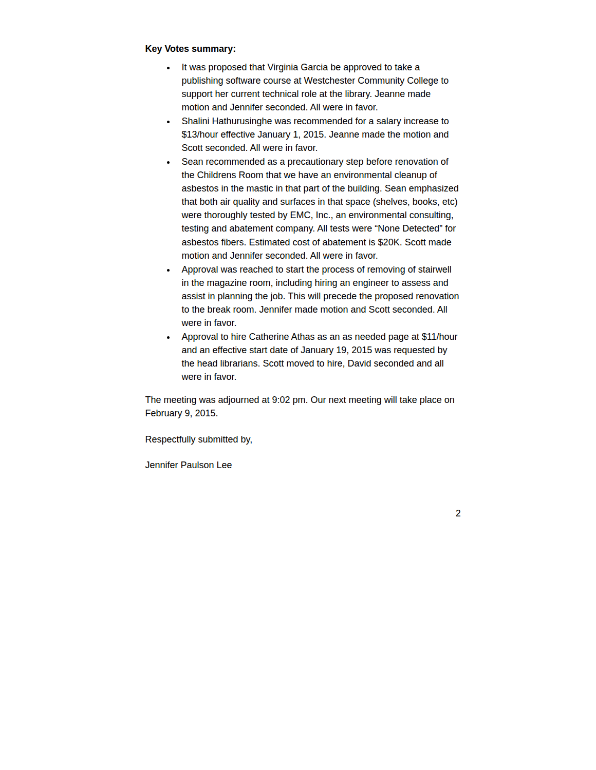Key Votes summary:
It was proposed that Virginia Garcia be approved to take a publishing software course at Westchester Community College to support her current technical role at the library. Jeanne made motion and Jennifer seconded. All were in favor.
Shalini Hathurusinghe was recommended for a salary increase to $13/hour effective January 1, 2015. Jeanne made the motion and Scott seconded. All were in favor.
Sean recommended as a precautionary step before renovation of the Childrens Room that we have an environmental cleanup of asbestos in the mastic in that part of the building. Sean emphasized that both air quality and surfaces in that space (shelves, books, etc) were thoroughly tested by EMC, Inc., an environmental consulting, testing and abatement company. All tests were “None Detected” for asbestos fibers. Estimated cost of abatement is $20K. Scott made motion and Jennifer seconded. All were in favor.
Approval was reached to start the process of removing of stairwell in the magazine room, including hiring an engineer to assess and assist in planning the job. This will precede the proposed renovation to the break room. Jennifer made motion and Scott seconded. All were in favor.
Approval to hire Catherine Athas as an as needed page at $11/hour and an effective start date of January 19, 2015 was requested by the head librarians. Scott moved to hire, David seconded and all were in favor.
The meeting was adjourned at 9:02 pm. Our next meeting will take place on February 9, 2015.
Respectfully submitted by,
Jennifer Paulson Lee
2